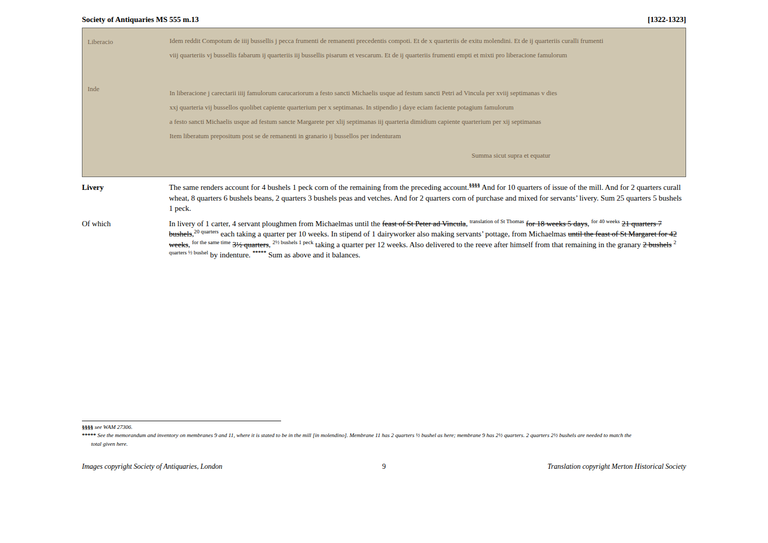Society of Antiquaries MS 555 m.13
[1322-1323]
Liberacio
Inde
Idem reddit Compotum de iiij bussellis j pecca frumenti de remanenti precedentis compoti. Et de x quarteriis de exitu molendini. Et de ij quarteriis curalli frumenti
viij quarteriis vj bussellis fabarum ij quarteriis iij bussellis pisarum et vescarum. Et de ij quarteriis frumenti empti et mixti pro liberacione famulorum
In liberacione j carectarii iiij famulorum carucariorum a festo sancti Michaelis usque ad festum sancti Petri ad Vincula per xviij septimanas v dies
xxj quarteria vij bussellos quolibet capiente quarterium per x septimanas. In stipendio j daye eciam faciente potagium famulorum
a festo sancti Michaelis usque ad festum sancte Margarete per xlij septimanas iij quarteria dimidium capiente quarterium per xij septimanas
Item liberatum prepositum post se de remanenti in granario ij bussellos per indenturam
Summa sicut supra et equatur
| Livery | The same renders account for 4 bushels 1 peck corn of the remaining from the preceding account. §§§§ And for 10 quarters of issue of the mill. And for 2 quarters curall wheat, 8 quarters 6 bushels beans, 2 quarters 3 bushels peas and vetches. And for 2 quarters corn of purchase and mixed for servants’ livery. Sum 25 quarters 5 bushels 1 peck. |
| Of which | In livery of 1 carter, 4 servant ploughmen from Michaelmas until the feast of St Peter ad Vincula , translation of St Thomas for 18 weeks 5 days , for 40 weeks 21 quarters 7 bushels , 20 quarters each taking a quarter per 10 weeks. In stipend of 1 dairyworker also making servants’ pottage, from Michaelmas until the feast of St Margaret for 42 weeks , for the same time 3½ quarters , 2½ bushels 1 peck taking a quarter per 12 weeks. Also delivered to the reeve after himself from that remaining in the granary 2 bushels 2 quarters ½ bushel by indenture. ***** Sum as above and it balances. |
§§§§ see WAM 27306.
***** See the memorandum and inventory on membranes 9 and 11, where it is stated to be in the mill [in molendino]. Membrane 11 has 2 quarters ½ bushel as here; membrane 9 has 2½ quarters. 2 quarters 2½ bushels are needed to match the
total given here.
Images copyright Society of Antiquaries, London
9
Translation copyright Merton Historical Society